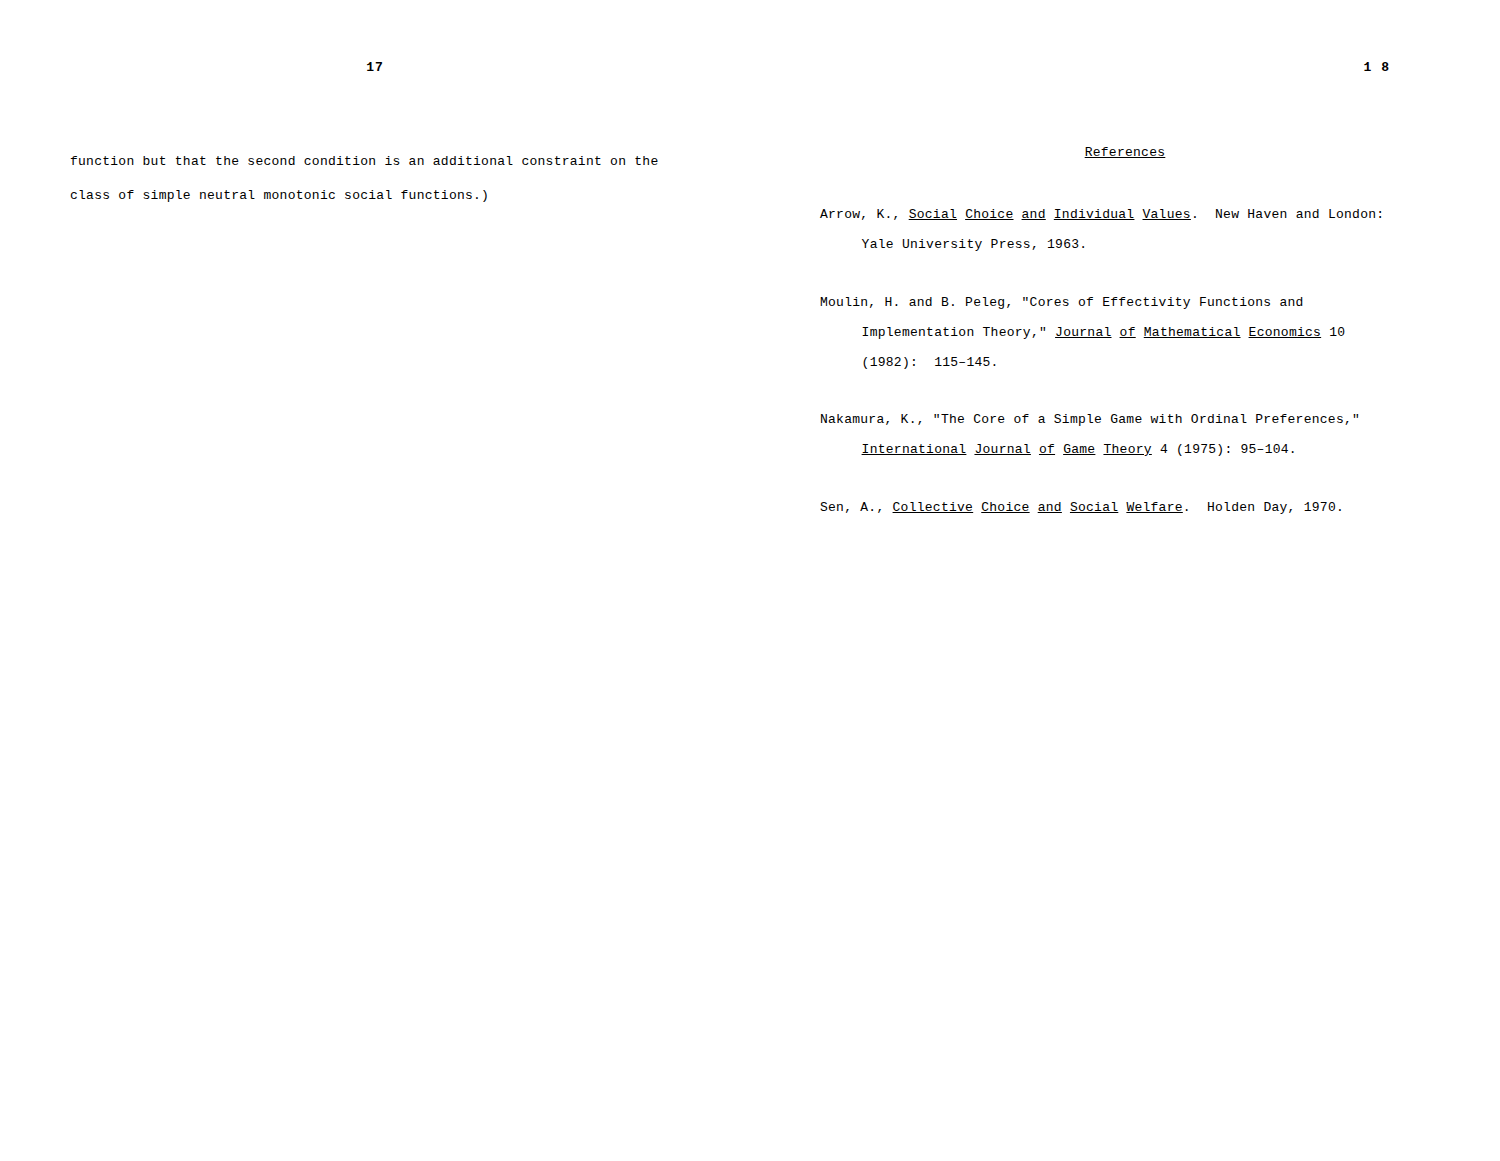17
function but that the second condition is an additional constraint on the class of simple neutral monotonic social functions.)
1 8
References
Arrow, K., Social Choice and Individual Values. New Haven and London: Yale University Press, 1963.
Moulin, H. and B. Peleg, "Cores of Effectivity Functions and Implementation Theory," Journal of Mathematical Economics 10 (1982): 115–145.
Nakamura, K., "The Core of a Simple Game with Ordinal Preferences," International Journal of Game Theory 4 (1975): 95–104.
Sen, A., Collective Choice and Social Welfare. Holden Day, 1970.